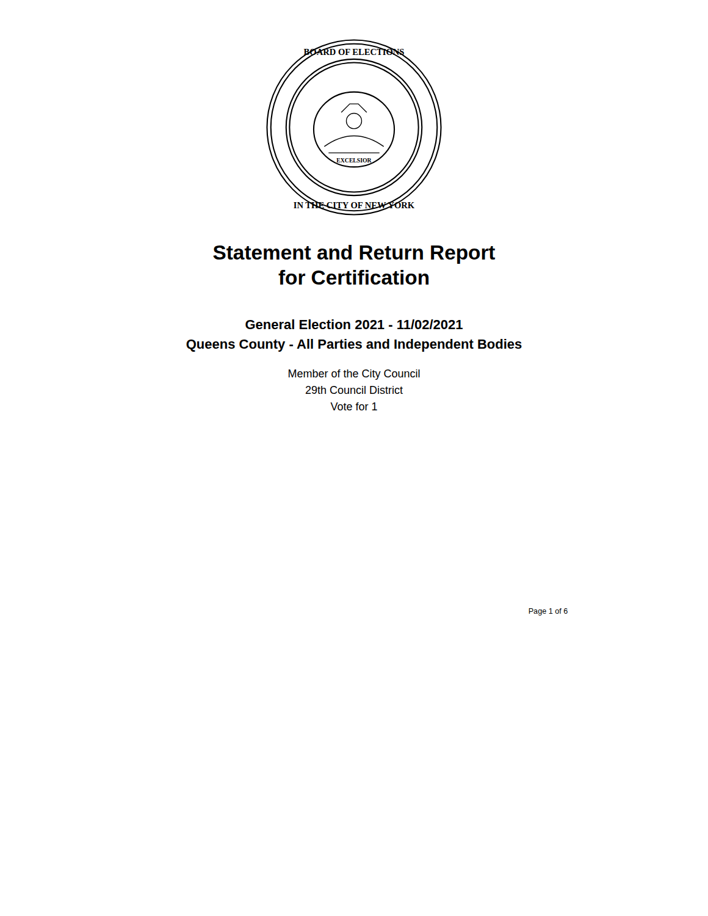Statement and Return Report
for Certification
General Election 2021 - 11/02/2021
Queens County - All Parties and Independent Bodies
Member of the City Council
29th Council District
Vote for 1
Page 1 of 6